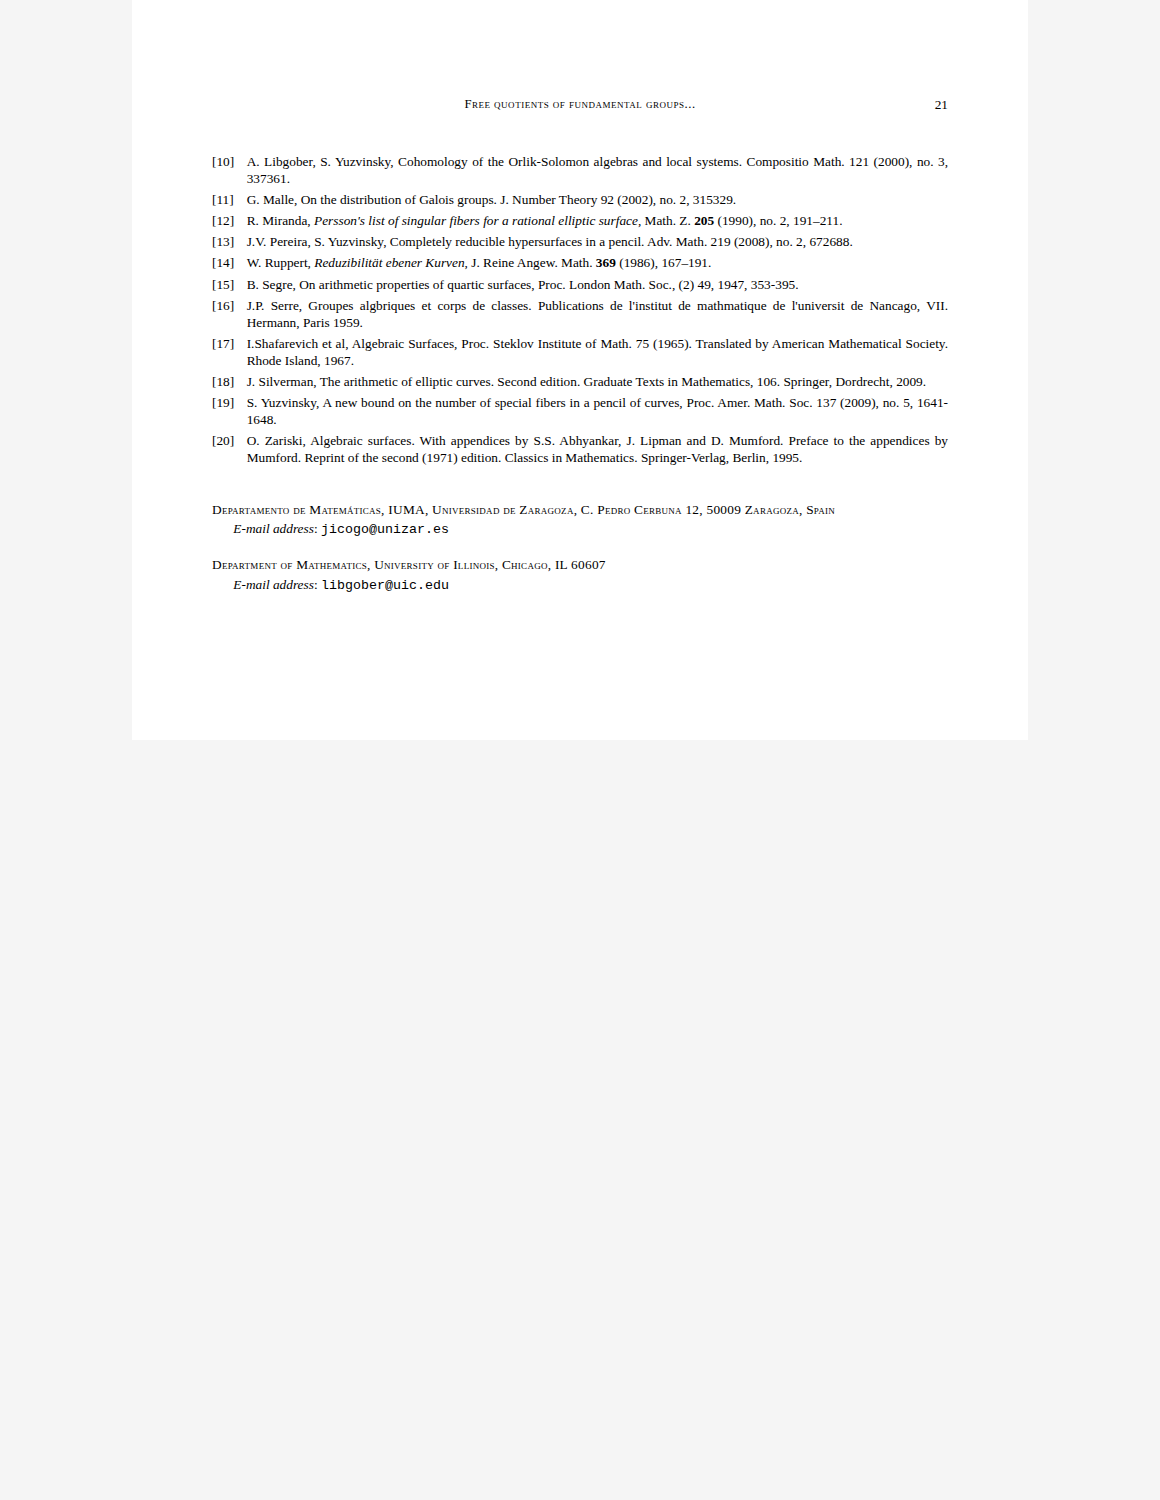Free quotients of fundamental groups... 21
[10] A. Libgober, S. Yuzvinsky, Cohomology of the Orlik-Solomon algebras and local systems. Compositio Math. 121 (2000), no. 3, 337361.
[11] G. Malle, On the distribution of Galois groups. J. Number Theory 92 (2002), no. 2, 315329.
[12] R. Miranda, Persson's list of singular fibers for a rational elliptic surface, Math. Z. 205 (1990), no. 2, 191–211.
[13] J.V. Pereira, S. Yuzvinsky, Completely reducible hypersurfaces in a pencil. Adv. Math. 219 (2008), no. 2, 672688.
[14] W. Ruppert, Reduzibilität ebener Kurven, J. Reine Angew. Math. 369 (1986), 167–191.
[15] B. Segre, On arithmetic properties of quartic surfaces, Proc. London Math. Soc., (2) 49, 1947, 353-395.
[16] J.P. Serre, Groupes algbriques et corps de classes. Publications de l'institut de mathmatique de l'universit de Nancago, VII. Hermann, Paris 1959.
[17] I.Shafarevich et al, Algebraic Surfaces, Proc. Steklov Institute of Math. 75 (1965). Translated by American Mathematical Society. Rhode Island, 1967.
[18] J. Silverman, The arithmetic of elliptic curves. Second edition. Graduate Texts in Mathematics, 106. Springer, Dordrecht, 2009.
[19] S. Yuzvinsky, A new bound on the number of special fibers in a pencil of curves, Proc. Amer. Math. Soc. 137 (2009), no. 5, 1641-1648.
[20] O. Zariski, Algebraic surfaces. With appendices by S.S. Abhyankar, J. Lipman and D. Mumford. Preface to the appendices by Mumford. Reprint of the second (1971) edition. Classics in Mathematics. Springer-Verlag, Berlin, 1995.
Departamento de Matemáticas, IUMA, Universidad de Zaragoza, C. Pedro Cerbuna 12, 50009 Zaragoza, Spain
E-mail address: jicogo@unizar.es
Department of Mathematics, University of Illinois, Chicago, IL 60607
E-mail address: libgober@uic.edu